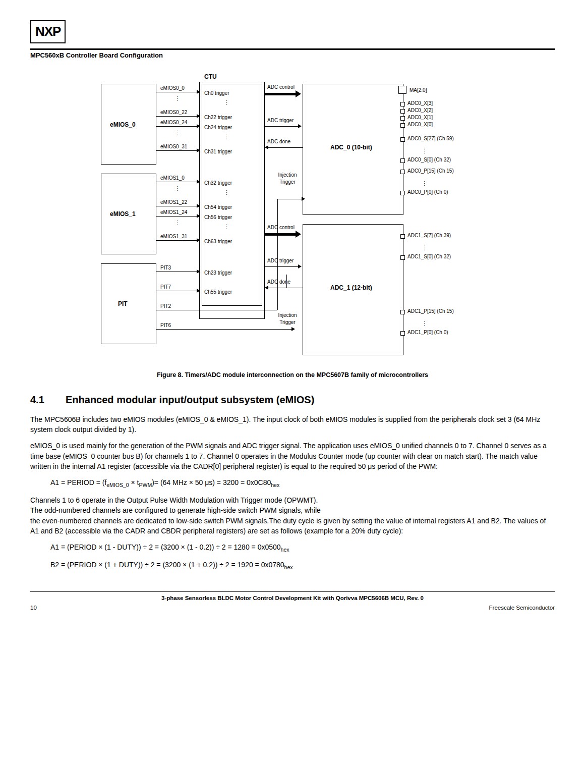NXP
MPC560xB Controller Board Configuration
CTU
eMIOS_0
eMIOS_1
PIT
eMIOS0_0
eMIOS0_22
eMIOS0_24
eMIOS0_31
eMIOS1_0
eMIOS1_22
eMIOS1_24
eMIOS1_31
PIT3
PIT7
PIT2
PIT6
Ch0 trigger
Ch22 trigger
Ch24 trigger
Ch31 trigger
Ch32 trigger
Ch54 trigger
Ch56 trigger
Ch63 trigger
Ch23 trigger
Ch55 trigger
.
.
.
.
.
.
.
.
.
.
.
.
.
.
.
.
.
.
.
.
.
.
.
.
ADC_0 (10-bit)
ADC_1 (12-bit)
ADC control
ADC trigger
ADC done
Injection
Trigger
ADC control
ADC trigger
ADC done
Injection
Trigger
MA[2:0]
ADC0_X[3]
ADC0_X[2]
ADC0_X[1]
ADC0_X[0]
ADC0_S[27] (Ch 59)
.
.
.
ADC0_S[0] (Ch 32)
ADC0_P[15] (Ch 15)
.
.
.
ADC0_P[0] (Ch 0)
ADC1_S[7] (Ch 39)
.
.
.
ADC1_S[0] (Ch 32)
ADC1_P[15] (Ch 15)
.
.
.
ADC1_P[0] (Ch 0)
Figure 8. Timers/ADC module interconnection on the MPC5607B family of microcontrollers
4.1 Enhanced modular input/output subsystem (eMIOS)
The MPC5606B includes two eMIOS modules (eMIOS_0 & eMIOS_1). The input clock of both eMIOS modules is supplied from the peripherals clock set 3 (64 MHz system clock output divided by 1).
eMIOS_0 is used mainly for the generation of the PWM signals and ADC trigger signal. The application uses eMIOS_0 unified channels 0 to 7. Channel 0 serves as a time base (eMIOS_0 counter bus B) for channels 1 to 7. Channel 0 operates in the Modulus Counter mode (up counter with clear on match start). The match value written in the internal A1 register (accessible via the CADR[0] peripheral register) is equal to the required 50 μs period of the PWM:
A1 = PERIOD = (feMIOS_0 × tPWM)= (64 MHz × 50 μs) = 3200 = 0x0C80hex
Channels 1 to 6 operate in the Output Pulse Width Modulation with Trigger mode (OPWMT).
The odd-numbered channels are configured to generate high-side switch PWM signals, while
the even-numbered channels are dedicated to low-side switch PWM signals.The duty cycle is given by setting the value of internal registers A1 and B2. The values of A1 and B2 (accessible via the CADR and CBDR peripheral registers) are set as follows (example for a 20% duty cycle):
A1 = (PERIOD × (1 - DUTY)) ÷ 2 = (3200 × (1 - 0.2)) ÷ 2 = 1280 = 0x0500hex
B2 = (PERIOD × (1 + DUTY)) ÷ 2 = (3200 × (1 + 0.2)) ÷ 2 = 1920 = 0x0780hex
3-phase Sensorless BLDC Motor Control Development Kit with Qorivva MPC5606B MCU, Rev. 0
10 Freescale Semiconductor